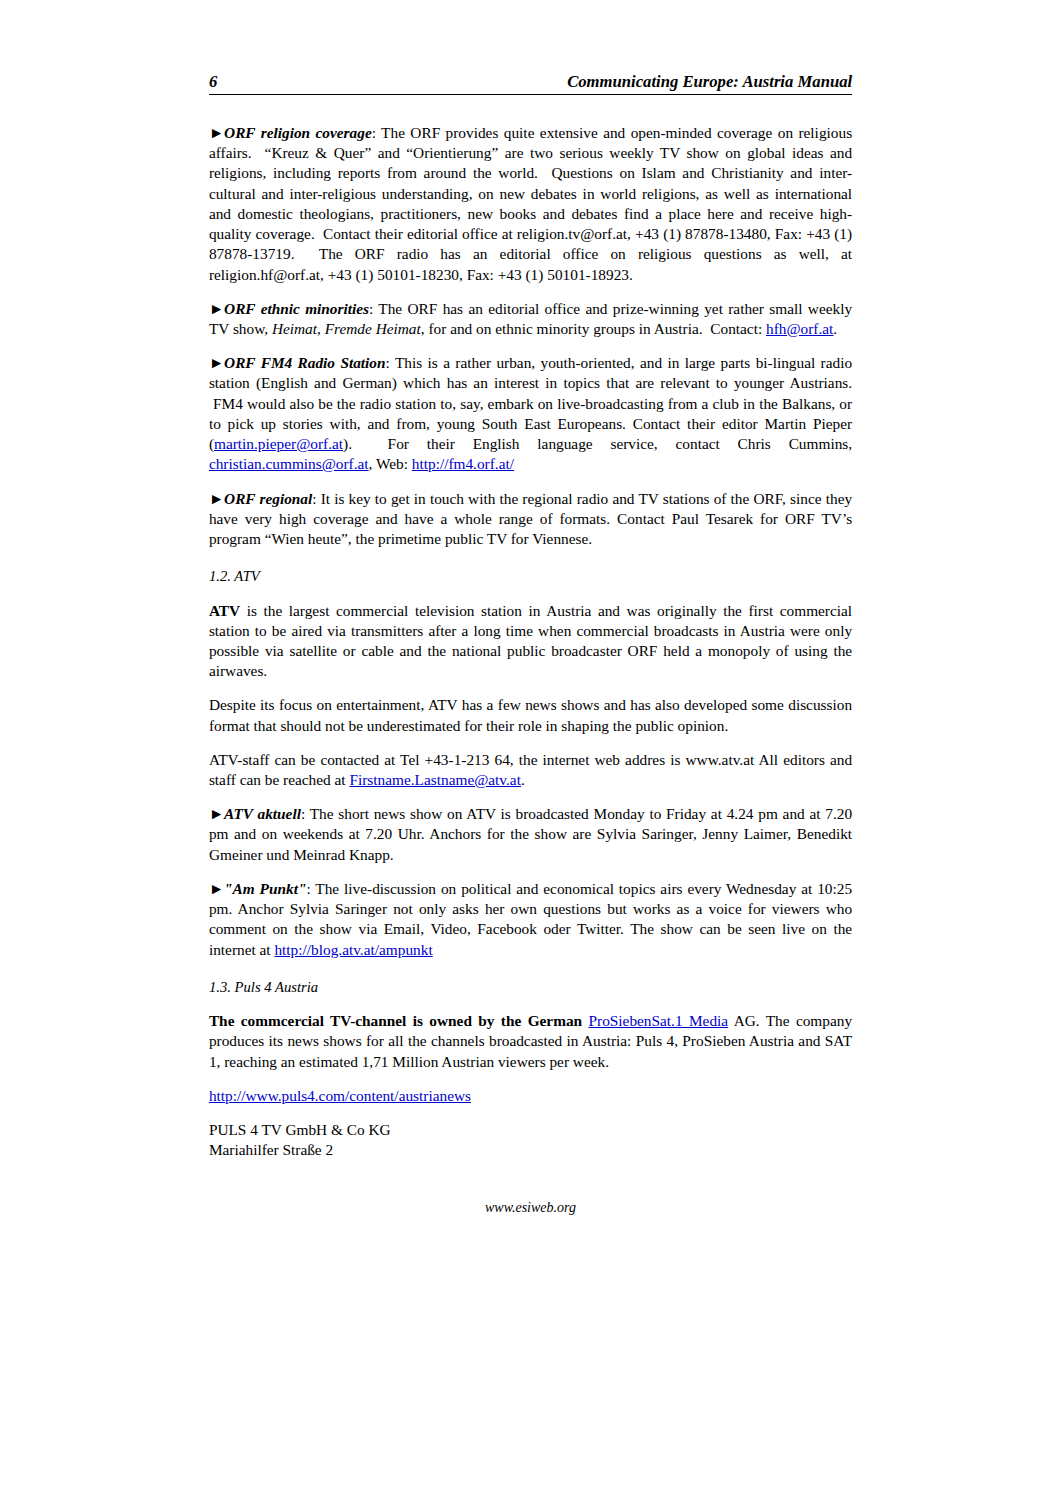6 Communicating Europe: Austria Manual
►ORF religion coverage: The ORF provides quite extensive and open-minded coverage on religious affairs. “Kreuz & Quer” and “Orientierung” are two serious weekly TV show on global ideas and religions, including reports from around the world. Questions on Islam and Christianity and inter-cultural and inter-religious understanding, on new debates in world religions, as well as international and domestic theologians, practitioners, new books and debates find a place here and receive high-quality coverage. Contact their editorial office at religion.tv@orf.at, +43 (1) 87878-13480, Fax: +43 (1) 87878-13719. The ORF radio has an editorial office on religious questions as well, at religion.hf@orf.at, +43 (1) 50101-18230, Fax: +43 (1) 50101-18923.
►ORF ethnic minorities: The ORF has an editorial office and prize-winning yet rather small weekly TV show, Heimat, Fremde Heimat, for and on ethnic minority groups in Austria. Contact: hfh@orf.at.
►ORF FM4 Radio Station: This is a rather urban, youth-oriented, and in large parts bi-lingual radio station (English and German) which has an interest in topics that are relevant to younger Austrians. FM4 would also be the radio station to, say, embark on live-broadcasting from a club in the Balkans, or to pick up stories with, and from, young South East Europeans. Contact their editor Martin Pieper (martin.pieper@orf.at). For their English language service, contact Chris Cummins, christian.cummins@orf.at, Web: http://fm4.orf.at/
►ORF regional: It is key to get in touch with the regional radio and TV stations of the ORF, since they have very high coverage and have a whole range of formats. Contact Paul Tesarek for ORF TV’s program “Wien heute”, the primetime public TV for Viennese.
1.2. ATV
ATV is the largest commercial television station in Austria and was originally the first commercial station to be aired via transmitters after a long time when commercial broadcasts in Austria were only possible via satellite or cable and the national public broadcaster ORF held a monopoly of using the airwaves.
Despite its focus on entertainment, ATV has a few news shows and has also developed some discussion format that should not be underestimated for their role in shaping the public opinion.
ATV-staff can be contacted at Tel +43-1-213 64, the internet web addres is www.atv.at All editors and staff can be reached at Firstname.Lastname@atv.at.
►ATV aktuell: The short news show on ATV is broadcasted Monday to Friday at 4.24 pm and at 7.20 pm and on weekends at 7.20 Uhr. Anchors for the show are Sylvia Saringer, Jenny Laimer, Benedikt Gmeiner und Meinrad Knapp.
►"Am Punkt": The live-discussion on political and economical topics airs every Wednesday at 10:25 pm. Anchor Sylvia Saringer not only asks her own questions but works as a voice for viewers who comment on the show via Email, Video, Facebook oder Twitter. The show can be seen live on the internet at http://blog.atv.at/ampunkt
1.3. Puls 4 Austria
The commcercial TV-channel is owned by the German ProSiebenSat.1 Media AG. The company produces its news shows for all the channels broadcasted in Austria: Puls 4, ProSieben Austria and SAT 1, reaching an estimated 1,71 Million Austrian viewers per week.
http://www.puls4.com/content/austrianews
PULS 4 TV GmbH & Co KG
Mariahilfer Straße 2
www.esiweb.org